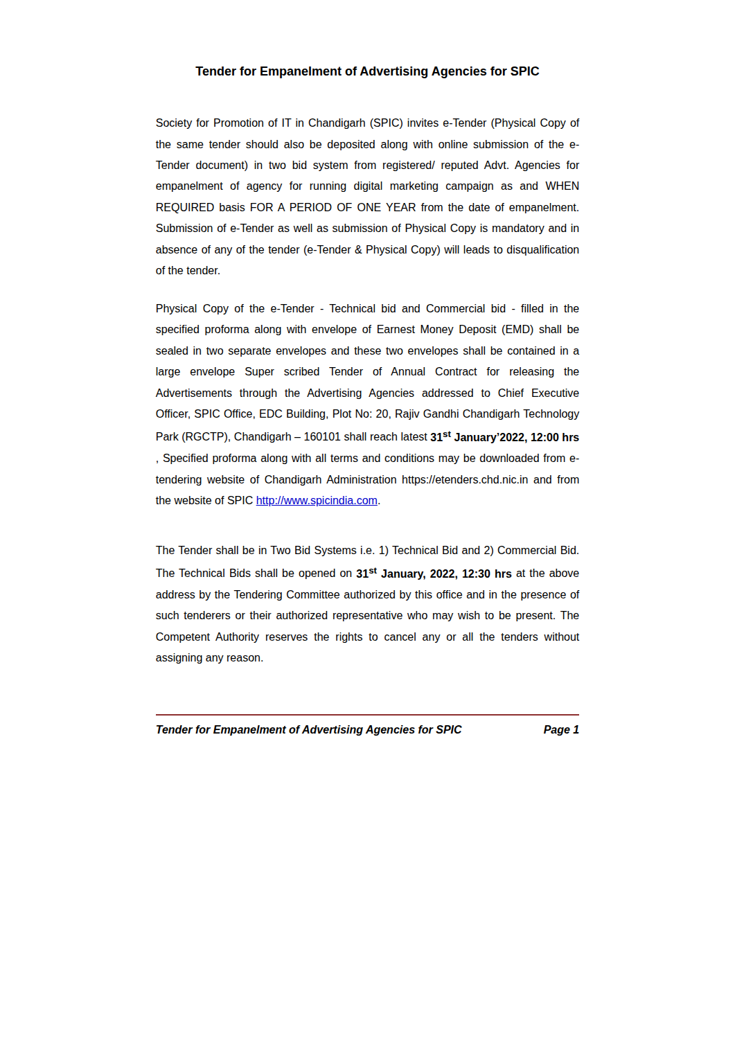Tender for Empanelment of Advertising Agencies for SPIC
Society for Promotion of IT in Chandigarh (SPIC) invites e-Tender (Physical Copy of the same tender should also be deposited along with online submission of the e-Tender document) in two bid system from registered/ reputed Advt. Agencies for empanelment of agency for running digital marketing campaign as and WHEN REQUIRED basis FOR A PERIOD OF ONE YEAR from the date of empanelment. Submission of e-Tender as well as submission of Physical Copy is mandatory and in absence of any of the tender (e-Tender & Physical Copy) will leads to disqualification of the tender.
Physical Copy of the e-Tender - Technical bid and Commercial bid - filled in the specified proforma along with envelope of Earnest Money Deposit (EMD) shall be sealed in two separate envelopes and these two envelopes shall be contained in a large envelope Super scribed Tender of Annual Contract for releasing the Advertisements through the Advertising Agencies addressed to Chief Executive Officer, SPIC Office, EDC Building, Plot No: 20, Rajiv Gandhi Chandigarh Technology Park (RGCTP), Chandigarh – 160101 shall reach latest 31st January’2022, 12:00 hrs , Specified proforma along with all terms and conditions may be downloaded from e-tendering website of Chandigarh Administration https://etenders.chd.nic.in and from the website of SPIC http://www.spicindia.com.
The Tender shall be in Two Bid Systems i.e. 1) Technical Bid and 2) Commercial Bid. The Technical Bids shall be opened on 31st January, 2022, 12:30 hrs at the above address by the Tendering Committee authorized by this office and in the presence of such tenderers or their authorized representative who may wish to be present. The Competent Authority reserves the rights to cancel any or all the tenders without assigning any reason.
Tender for Empanelment of Advertising Agencies for SPIC Page 1